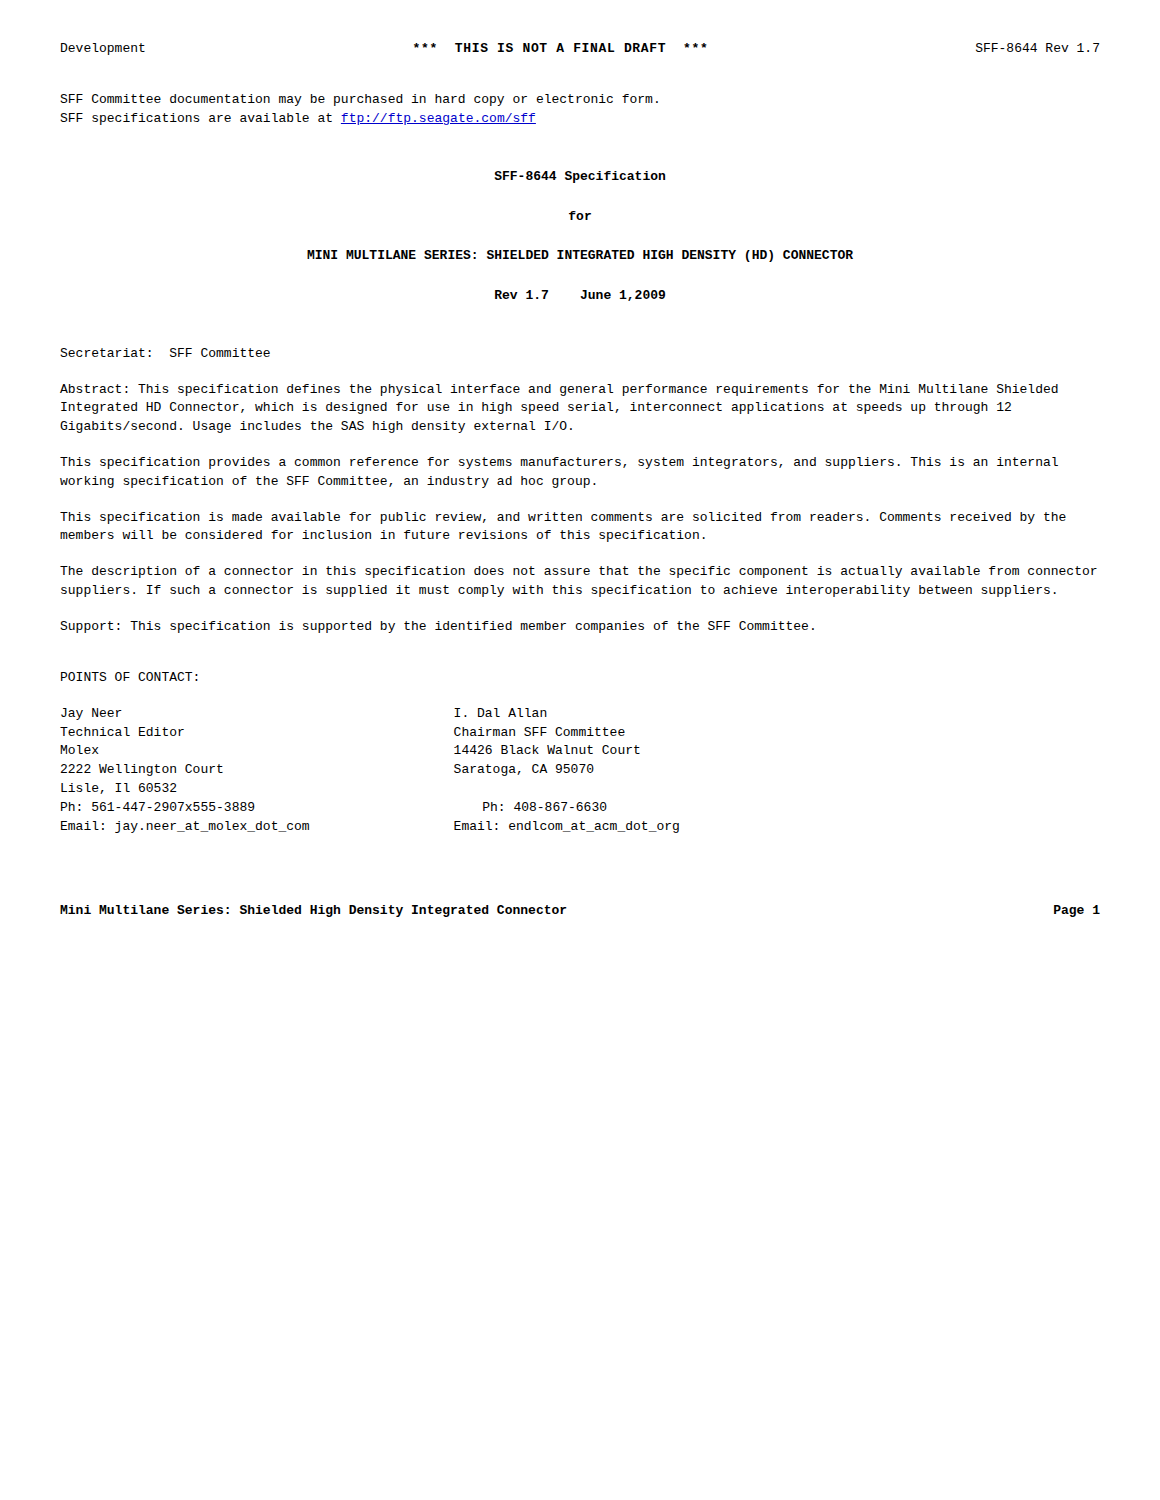Development *** THIS IS NOT A FINAL DRAFT *** SFF-8644 Rev 1.7
SFF Committee documentation may be purchased in hard copy or electronic form.
SFF specifications are available at ftp://ftp.seagate.com/sff
SFF-8644 Specification
for
MINI MULTILANE SERIES: SHIELDED INTEGRATED HIGH DENSITY (HD) CONNECTOR
Rev 1.7 June 1,2009
Secretariat: SFF Committee
Abstract: This specification defines the physical interface and general performance requirements for the Mini Multilane Shielded Integrated HD Connector, which is designed for use in high speed serial, interconnect applications at speeds up through 12 Gigabits/second. Usage includes the SAS high density external I/O.
This specification provides a common reference for systems manufacturers, system integrators, and suppliers. This is an internal working specification of the SFF Committee, an industry ad hoc group.
This specification is made available for public review, and written comments are solicited from readers. Comments received by the members will be considered for inclusion in future revisions of this specification.
The description of a connector in this specification does not assure that the specific component is actually available from connector suppliers. If such a connector is supplied it must comply with this specification to achieve interoperability between suppliers.
Support: This specification is supported by the identified member companies of the SFF Committee.
POINTS OF CONTACT:
| Jay Neer Technical Editor Molex 2222 Wellington Court Lisle, Il 60532 Ph: 561-447-2907x555-3889 Email: jay.neer_at_molex_dot_com | I. Dal Allan Chairman SFF Committee 14426 Black Walnut Court Saratoga, CA 95070 Ph: 408-867-6630 Email: endlcom_at_acm_dot_org |
Mini Multilane Series: Shielded High Density Integrated Connector Page 1